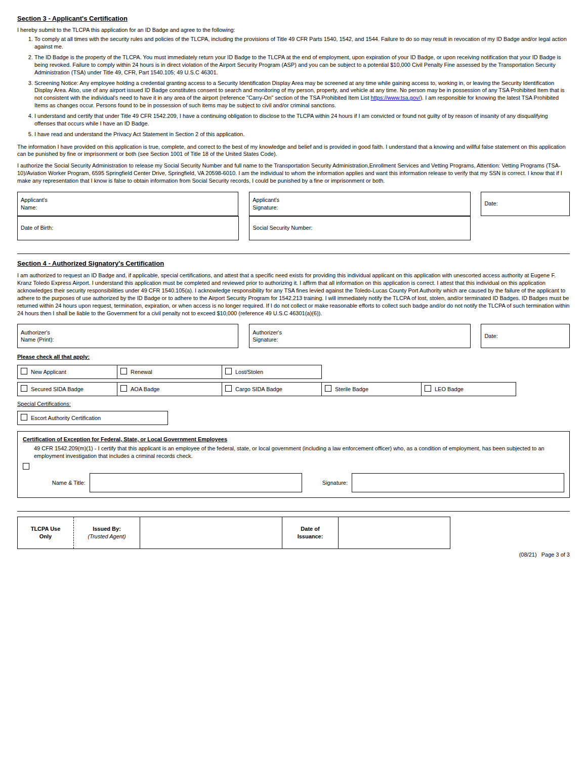Section 3 - Applicant's Certification
I hereby submit to the TLCPA this application for an ID Badge and agree to the following:
To comply at all times with the security rules and policies of the TLCPA, including the provisions of Title 49 CFR Parts 1540, 1542, and 1544. Failure to do so may result in revocation of my ID Badge and/or legal action against me.
The ID Badge is the property of the TLCPA. You must immediately return your ID Badge to the TLCPA at the end of employment, upon expiration of your ID Badge, or upon receiving notification that your ID Badge is being revoked. Failure to comply within 24 hours is in direct violation of the Airport Security Program (ASP) and you can be subject to a potential $10,000 Civil Penalty Fine assessed by the Transportation Security Administration (TSA) under Title 49, CFR, Part 1540.105; 49 U.S.C 46301.
Screening Notice: Any employee holding a credential granting access to a Security Identification Display Area may be screened at any time while gaining access to, working in, or leaving the Security Identification Display Area. Also, use of any airport issued ID Badge constitutes consent to search and monitoring of my person, property, and vehicle at any time. No person may be in possession of any TSA Prohibited Item that is not consistent with the individual's need to have it in any area of the airport (reference "Carry-On" section of the TSA Prohibited Item List https://www.tsa.gov/). I am responsible for knowing the latest TSA Prohibited Items as changes occur. Persons found to be in possession of such items may be subject to civil and/or criminal sanctions.
I understand and certify that under Title 49 CFR 1542.209, I have a continuing obligation to disclose to the TLCPA within 24 hours if I am convicted or found not guilty of by reason of insanity of any disqualifying offenses that occurs while I have an ID Badge.
I have read and understand the Privacy Act Statement in Section 2 of this application.
The information I have provided on this application is true, complete, and correct to the best of my knowledge and belief and is provided in good faith. I understand that a knowing and willful false statement on this application can be punished by fine or imprisonment or both (see Section 1001 of Title 18 of the United States Code).
I authorize the Social Security Administration to release my Social Security Number and full name to the Transportation Security Administration,Enrollment Services and Vetting Programs, Attention: Vetting Programs (TSA-10)/Aviation Worker Program, 6595 Springfield Center Drive, Springfield, VA 20598-6010. I am the individual to whom the information applies and want this information release to verify that my SSN is correct. I know that if I make any representation that I know is false to obtain information from Social Security records, I could be punished by a fine or imprisonment or both.
| Applicant's Name: | | | Applicant's Signature: | | | Date: | |
| Date of Birth: | | | Social Security Number: | | |
Section 4 - Authorized Signatory's Certification
I am authorized to request an ID Badge and, if applicable, special certifications, and attest that a specific need exists for providing this individual applicant on this application with unescorted access authority at Eugene F. Kranz Toledo Express Airport. I understand this application must be completed and reviewed prior to authorizing it. I affirm that all information on this application is correct. I attest that this individual on this application acknowledges their security responsibilities under 49 CFR 1540.105(a). I acknowledge responsibility for any TSA fines levied against the Toledo-Lucas County Port Authority which are caused by the failure of the applicant to adhere to the purposes of use authorized by the ID Badge or to adhere to the Airport Security Program for 1542.213 training. I will immediately notify the TLCPA of lost, stolen, and/or terminated ID Badges. ID Badges must be returned within 24 hours upon request, termination, expiration, or when access is no longer required. If I do not collect or make reasonable efforts to collect such badge and/or do not notify the TLCPA of such termination within 24 hours then I shall be liable to the Government for a civil penalty not to exceed $10,000 (reference 49 U.S.C 46301(a)(6)).
| Authorizer's Name (Print): | | | Authorizer's Signature: | | | Date: | |
Please check all that apply:
| New Applicant | Renewal | Lost/Stolen |
| Secured SIDA Badge | AOA Badge | Cargo SIDA Badge | Sterile Badge | LEO Badge |
Special Certifications:
| Escort Authority Certification |
Certification of Exception for Federal, State, or Local Government Employees
49 CFR 1542.209(m)(1) - I certify that this applicant is an employee of the federal, state, or local government (including a law enforcement officer) who, as a condition of employment, has been subjected to an employment investigation that includes a criminal records check.
| Name & Title: | | Signature: | |
| TLCPA Use Only | Issued By: (Trusted Agent) | | Date of Issuance: | |
(08/21) Page 3 of 3